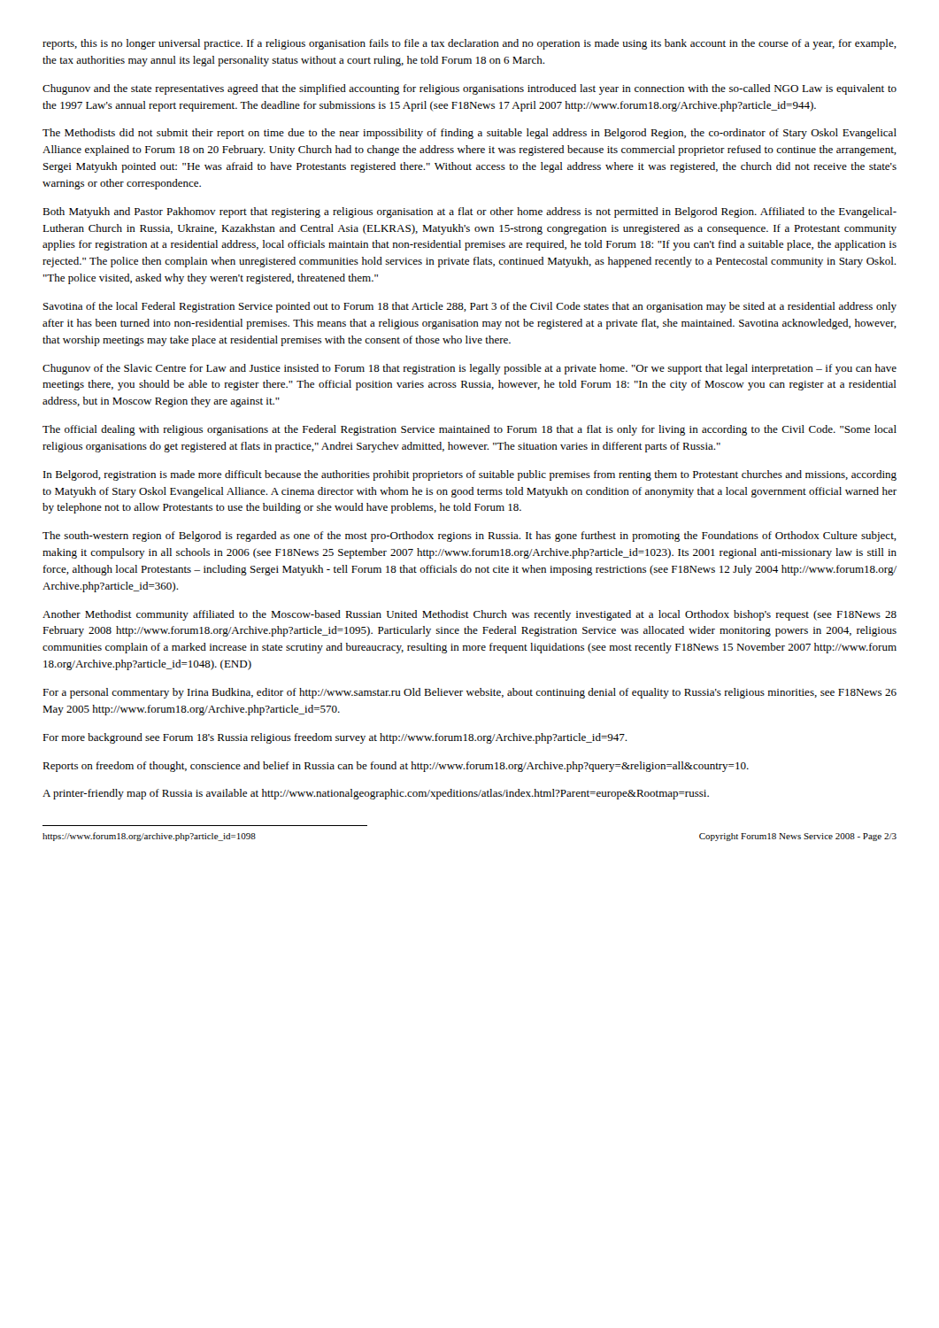reports, this is no longer universal practice. If a religious organisation fails to file a tax declaration and no operation is made using its bank account in the course of a year, for example, the tax authorities may annul its legal personality status without a court ruling, he told Forum 18 on 6 March.
Chugunov and the state representatives agreed that the simplified accounting for religious organisations introduced last year in connection with the so-called NGO Law is equivalent to the 1997 Law's annual report requirement. The deadline for submissions is 15 April (see F18News 17 April 2007 http://www.forum18.org/Archive.php?article_id=944).
The Methodists did not submit their report on time due to the near impossibility of finding a suitable legal address in Belgorod Region, the co-ordinator of Stary Oskol Evangelical Alliance explained to Forum 18 on 20 February. Unity Church had to change the address where it was registered because its commercial proprietor refused to continue the arrangement, Sergei Matyukh pointed out: "He was afraid to have Protestants registered there." Without access to the legal address where it was registered, the church did not receive the state's warnings or other correspondence.
Both Matyukh and Pastor Pakhomov report that registering a religious organisation at a flat or other home address is not permitted in Belgorod Region. Affiliated to the Evangelical-Lutheran Church in Russia, Ukraine, Kazakhstan and Central Asia (ELKRAS), Matyukh's own 15-strong congregation is unregistered as a consequence. If a Protestant community applies for registration at a residential address, local officials maintain that non-residential premises are required, he told Forum 18: "If you can't find a suitable place, the application is rejected." The police then complain when unregistered communities hold services in private flats, continued Matyukh, as happened recently to a Pentecostal community in Stary Oskol. "The police visited, asked why they weren't registered, threatened them."
Savotina of the local Federal Registration Service pointed out to Forum 18 that Article 288, Part 3 of the Civil Code states that an organisation may be sited at a residential address only after it has been turned into non-residential premises. This means that a religious organisation may not be registered at a private flat, she maintained. Savotina acknowledged, however, that worship meetings may take place at residential premises with the consent of those who live there.
Chugunov of the Slavic Centre for Law and Justice insisted to Forum 18 that registration is legally possible at a private home. "Or we support that legal interpretation – if you can have meetings there, you should be able to register there." The official position varies across Russia, however, he told Forum 18: "In the city of Moscow you can register at a residential address, but in Moscow Region they are against it."
The official dealing with religious organisations at the Federal Registration Service maintained to Forum 18 that a flat is only for living in according to the Civil Code. "Some local religious organisations do get registered at flats in practice," Andrei Sarychev admitted, however. "The situation varies in different parts of Russia."
In Belgorod, registration is made more difficult because the authorities prohibit proprietors of suitable public premises from renting them to Protestant churches and missions, according to Matyukh of Stary Oskol Evangelical Alliance. A cinema director with whom he is on good terms told Matyukh on condition of anonymity that a local government official warned her by telephone not to allow Protestants to use the building or she would have problems, he told Forum 18.
The south-western region of Belgorod is regarded as one of the most pro-Orthodox regions in Russia. It has gone furthest in promoting the Foundations of Orthodox Culture subject, making it compulsory in all schools in 2006 (see F18News 25 September 2007 http://www.forum18.org/Archive.php?article_id=1023). Its 2001 regional anti-missionary law is still in force, although local Protestants – including Sergei Matyukh - tell Forum 18 that officials do not cite it when imposing restrictions (see F18News 12 July 2004 http://www.forum18.org/Archive.php?article_id=360).
Another Methodist community affiliated to the Moscow-based Russian United Methodist Church was recently investigated at a local Orthodox bishop's request (see F18News 28 February 2008 http://www.forum18.org/Archive.php?article_id=1095). Particularly since the Federal Registration Service was allocated wider monitoring powers in 2004, religious communities complain of a marked increase in state scrutiny and bureaucracy, resulting in more frequent liquidations (see most recently F18News 15 November 2007 http://www.forum18.org/Archive.php?article_id=1048). (END)
For a personal commentary by Irina Budkina, editor of http://www.samstar.ru Old Believer website, about continuing denial of equality to Russia's religious minorities, see F18News 26 May 2005 http://www.forum18.org/Archive.php?article_id=570.
For more background see Forum 18's Russia religious freedom survey at http://www.forum18.org/Archive.php?article_id=947.
Reports on freedom of thought, conscience and belief in Russia can be found at http://www.forum18.org/Archive.php?query=&religion=all&country=10.
A printer-friendly map of Russia is available at http://www.nationalgeographic.com/xpeditions/atlas/index.html?Parent=europe&Rootmap=russi.
https://www.forum18.org/archive.php?article_id=1098 Copyright Forum18 News Service 2008 - Page 2/3